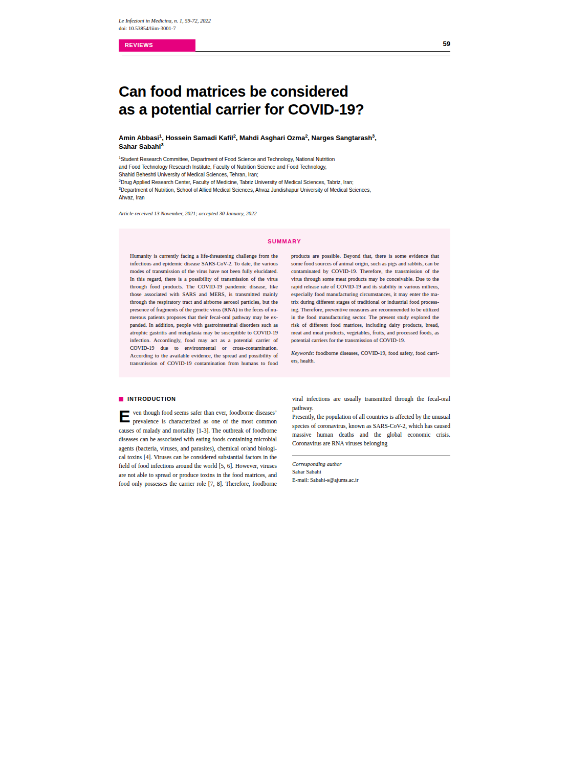Le Infezioni in Medicina, n. 1, 59-72, 2022
doi: 10.53854/liim-3001-7
REVIEWS
59
Can food matrices be considered
as a potential carrier for COVID-19?
Amin Abbasi1, Hossein Samadi Kafil2, Mahdi Asghari Ozma2, Narges Sangtarash3,
Sahar Sabahi3
1Student Research Committee, Department of Food Science and Technology, National Nutrition
and Food Technology Research Institute, Faculty of Nutrition Science and Food Technology,
Shahid Beheshti University of Medical Sciences, Tehran, Iran;
2Drug Applied Research Center, Faculty of Medicine, Tabriz University of Medical Sciences, Tabriz, Iran;
3Department of Nutrition, School of Allied Medical Sciences, Ahvaz Jundishapur University of Medical Sciences,
Ahvaz, Iran
Article received 13 November, 2021; accepted 30 January, 2022
SUMMARY
Humanity is currently facing a life-threatening challenge from the infectious and epidemic disease SARS-CoV-2. To date, the various modes of transmission of the virus have not been fully elucidated. In this regard, there is a possibility of transmission of the virus through food products. The COVID-19 pandemic disease, like those associated with SARS and MERS, is transmitted mainly through the respiratory tract and airborne aerosol particles, but the presence of fragments of the genetic virus (RNA) in the feces of numerous patients proposes that their fecal-oral pathway may be expanded. In addition, people with gastrointestinal disorders such as atrophic gastritis and metaplasia may be susceptible to COVID-19 infection. Accordingly, food may act as a potential carrier of COVID-19 due to environmental or cross-contamination. According to the available evidence, the spread and possibility of transmission of COVID-19 contamination from humans to food products are possible. Beyond that, there is some evidence that some food sources of animal origin, such as pigs and rabbits, can be contaminated by COVID-19. Therefore, the transmission of the virus through some meat products may be conceivable. Due to the rapid release rate of COVID-19 and its stability in various milieus, especially food manufacturing circumstances, it may enter the matrix during different stages of traditional or industrial food processing. Therefore, preventive measures are recommended to be utilized in the food manufacturing sector. The present study explored the risk of different food matrices, including dairy products, bread, meat and meat products, vegetables, fruits, and processed foods, as potential carriers for the transmission of COVID-19.
Keywords: foodborne diseases, COVID-19, food safety, food carriers, health.
INTRODUCTION
Even though food seems safer than ever, foodborne diseases’ prevalence is characterized as one of the most common causes of malady and mortality [1-3]. The outbreak of foodborne diseases can be associated with eating foods containing microbial agents (bacteria, viruses, and parasites), chemical or/and biological toxins [4]. Viruses can be considered substantial factors in the field of food infections around the world [5, 6]. However, viruses are not able to spread or produce toxins in the food matrices, and food only possesses the carrier role [7, 8]. Therefore, foodborne viral infections are usually transmitted through the fecal-oral pathway.
Presently, the population of all countries is affected by the unusual species of coronavirus, known as SARS-CoV-2, which has caused massive human deaths and the global economic crisis. Coronavirus are RNA viruses belonging
Corresponding author
Sahar Sabahi
E-mail: Sabahi-s@ajums.ac.ir